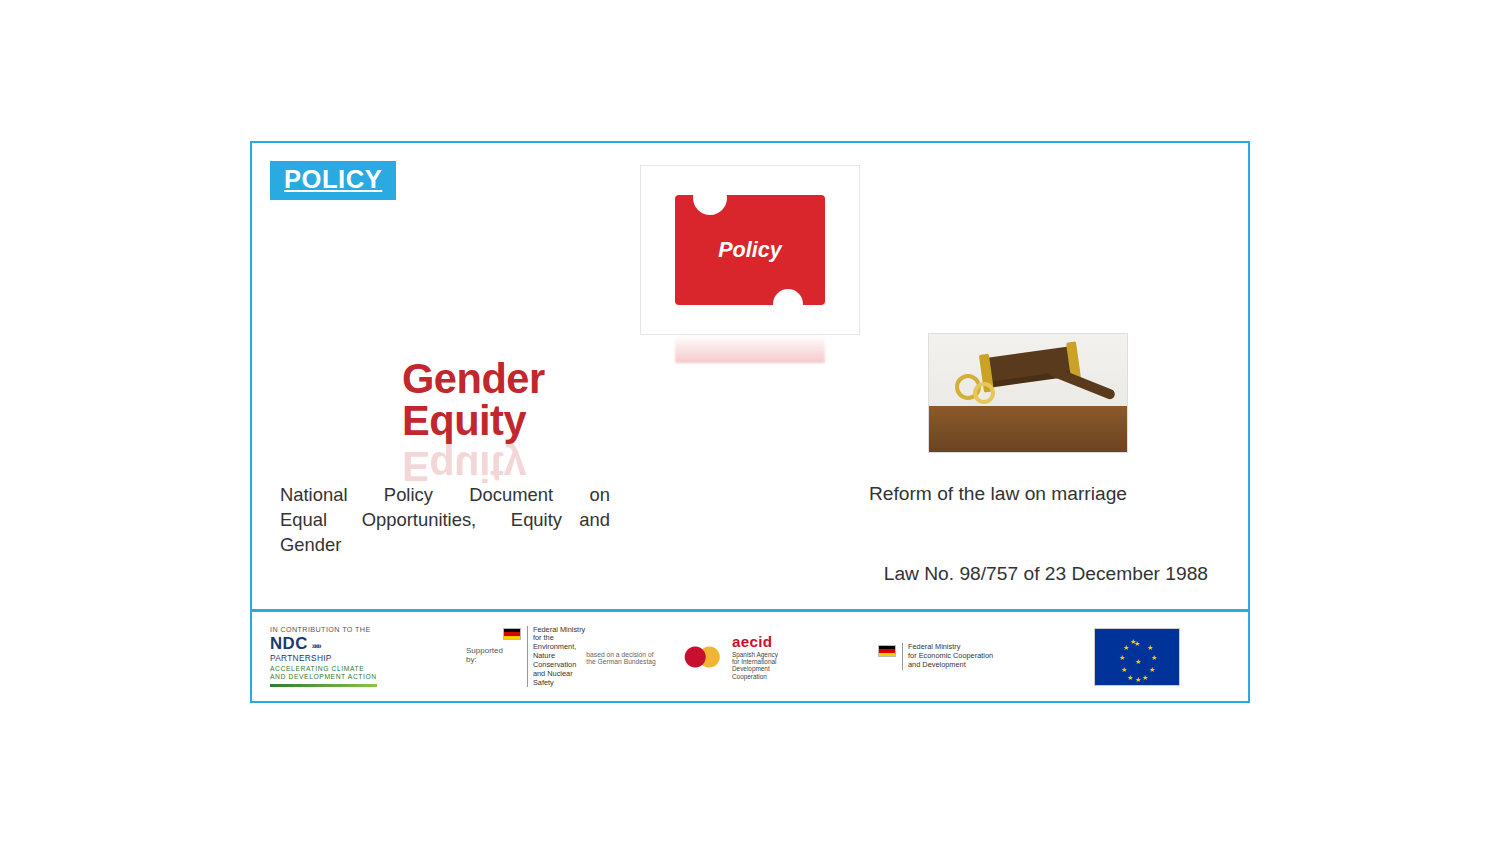POLICY
Policy
Gender
Equity Equity
National Policy Document on Equal Opportunities, Equity and Gender
Reform of the law on marriage
Law No. 98/757 of 23 December 1988
In contribution to the
NDC»»»
PARTNERSHIP
Accelerating Climate
and Development Action
Supported by:
Federal Ministry
for the Environment, Nature Conservation
and Nuclear Safety
based on a decision of the German Bundestag
aecid Spanish Agency
for International
Development
Cooperation
Federal Ministry
for Economic Cooperation
and Development
★ ★ ★ ★ ★ ★ ★ ★ ★ ★ ★ ★